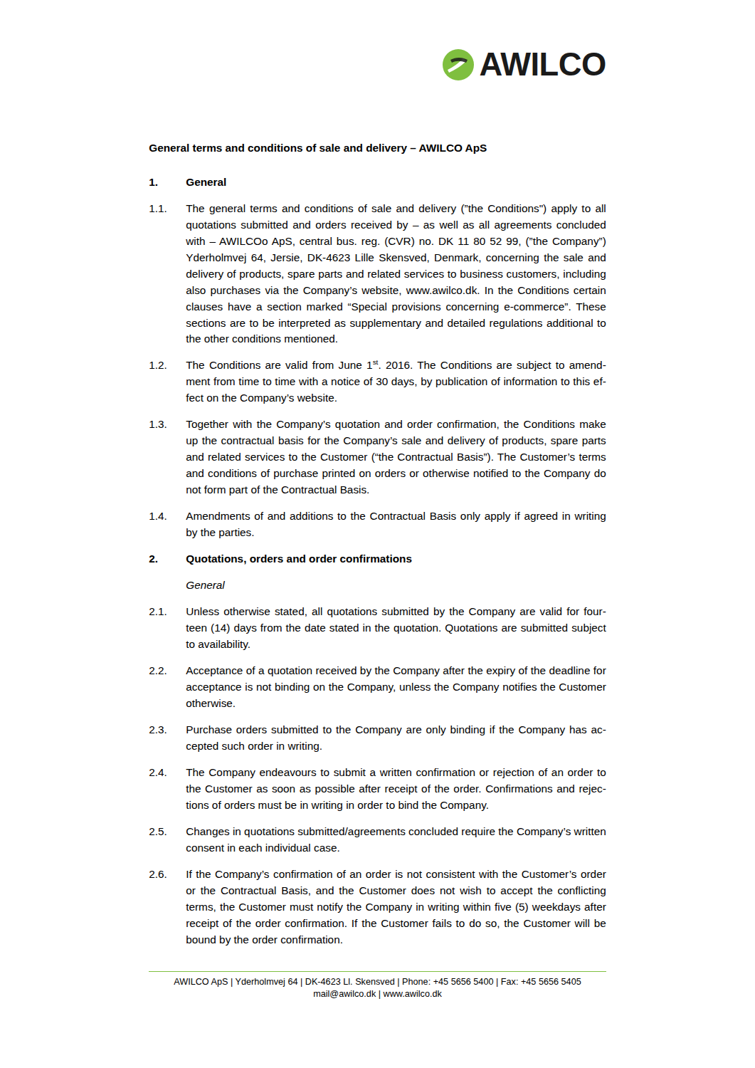AWILCO
General terms and conditions of sale and delivery – AWILCO ApS
1. General
1.1.
The general terms and conditions of sale and delivery (”the Conditions") apply to all quotations submitted and orders received by – as well as all agreements concluded with – AWILCOo ApS, central bus. reg. (CVR) no. DK 11 80 52 99, (”the Company”) Yderholmvej 64, Jersie, DK-4623 Lille Skensved, Denmark, concerning the sale and delivery of products, spare parts and related services to business customers, including also purchases via the Company’s website, www.awilco.dk. In the Conditions certain clauses have a section marked “Special provisions concerning e-commerce”. These sections are to be interpreted as supplementary and detailed regulations additional to the other conditions mentioned.
1.2.
The Conditions are valid from June 1st. 2016. The Conditions are subject to amendment from time to time with a notice of 30 days, by publication of information to this effect on the Company’s website.
1.3.
Together with the Company’s quotation and order confirmation, the Conditions make up the contractual basis for the Company’s sale and delivery of products, spare parts and related services to the Customer (“the Contractual Basis”). The Customer’s terms and conditions of purchase printed on orders or otherwise notified to the Company do not form part of the Contractual Basis.
1.4.
Amendments of and additions to the Contractual Basis only apply if agreed in writing by the parties.
2. Quotations, orders and order confirmations
General
2.1.
Unless otherwise stated, all quotations submitted by the Company are valid for fourteen (14) days from the date stated in the quotation. Quotations are submitted subject to availability.
2.2.
Acceptance of a quotation received by the Company after the expiry of the deadline for acceptance is not binding on the Company, unless the Company notifies the Customer otherwise.
2.3.
Purchase orders submitted to the Company are only binding if the Company has accepted such order in writing.
2.4.
The Company endeavours to submit a written confirmation or rejection of an order to the Customer as soon as possible after receipt of the order. Confirmations and rejections of orders must be in writing in order to bind the Company.
2.5.
Changes in quotations submitted/agreements concluded require the Company’s written consent in each individual case.
2.6.
If the Company’s confirmation of an order is not consistent with the Customer’s order or the Contractual Basis, and the Customer does not wish to accept the conflicting terms, the Customer must notify the Company in writing within five (5) weekdays after receipt of the order confirmation. If the Customer fails to do so, the Customer will be bound by the order confirmation.
AWILCO ApS | Yderholmvej 64 | DK-4623 Ll. Skensved | Phone: +45 5656 5400 | Fax: +45 5656 5405
mail@awilco.dk | www.awilco.dk